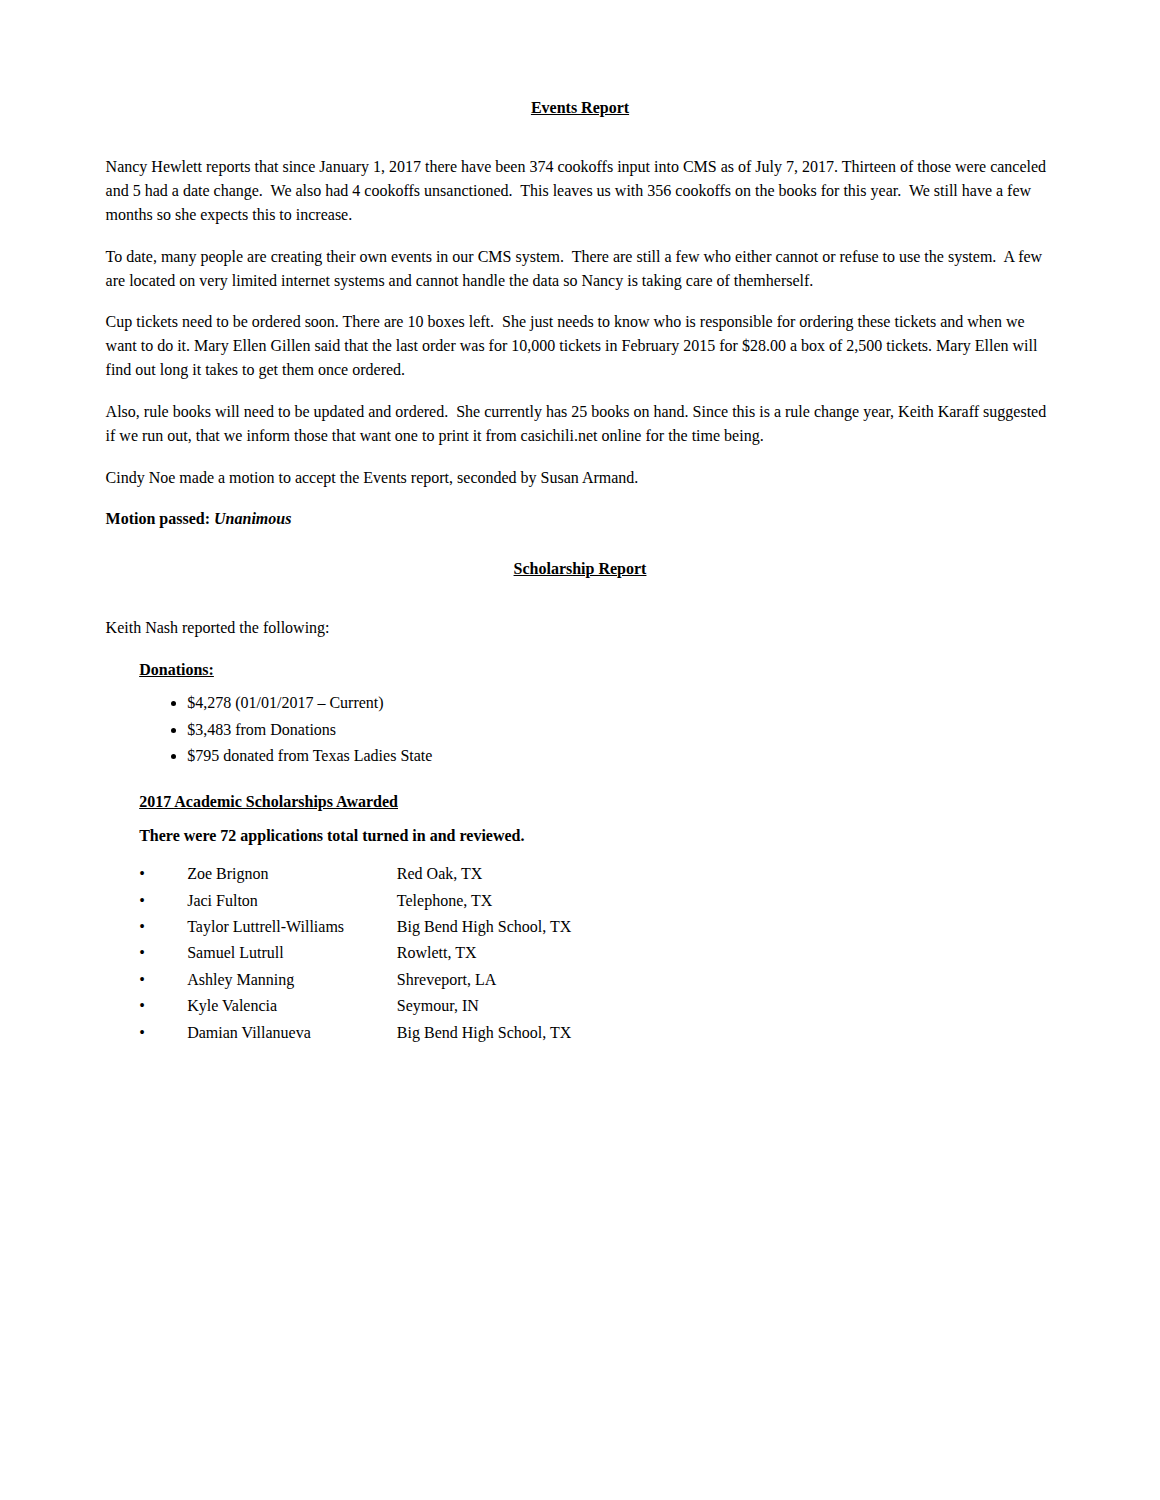Events Report
Nancy Hewlett reports that since January 1, 2017 there have been 374 cookoffs input into CMS as of July 7, 2017. Thirteen of those were canceled and 5 had a date change. We also had 4 cookoffs unsanctioned. This leaves us with 356 cookoffs on the books for this year. We still have a few months so she expects this to increase.
To date, many people are creating their own events in our CMS system. There are still a few who either cannot or refuse to use the system. A few are located on very limited internet systems and cannot handle the data so Nancy is taking care of themherself.
Cup tickets need to be ordered soon. There are 10 boxes left. She just needs to know who is responsible for ordering these tickets and when we want to do it. Mary Ellen Gillen said that the last order was for 10,000 tickets in February 2015 for $28.00 a box of 2,500 tickets. Mary Ellen will find out long it takes to get them once ordered.
Also, rule books will need to be updated and ordered. She currently has 25 books on hand. Since this is a rule change year, Keith Karaff suggested if we run out, that we inform those that want one to print it from casichili.net online for the time being.
Cindy Noe made a motion to accept the Events report, seconded by Susan Armand.
Motion passed: Unanimous
Scholarship Report
Keith Nash reported the following:
Donations:
$4,278 (01/01/2017 – Current)
$3,483 from Donations
$795 donated from Texas Ladies State
2017 Academic Scholarships Awarded
There were 72 applications total turned in and reviewed.
| • | Zoe Brignon | Red Oak, TX |
| • | Jaci Fulton | Telephone, TX |
| • | Taylor Luttrell-Williams | Big Bend High School, TX |
| • | Samuel Lutrull | Rowlett, TX |
| • | Ashley Manning | Shreveport, LA |
| • | Kyle Valencia | Seymour, IN |
| • | Damian Villanueva | Big Bend High School, TX |